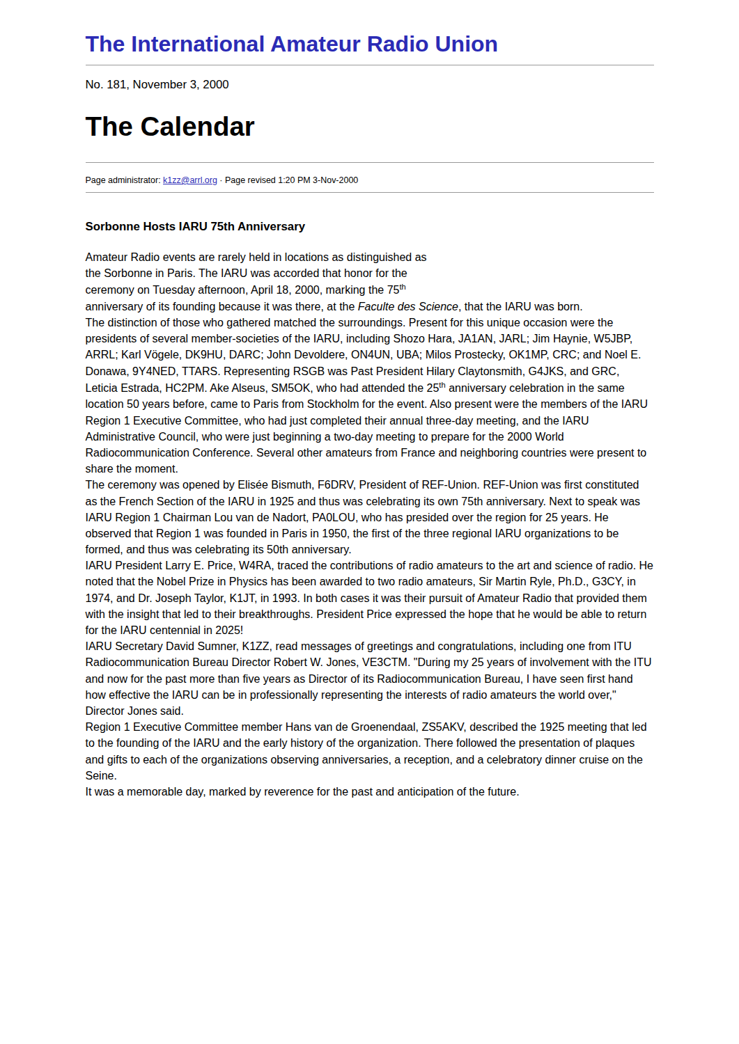The International Amateur Radio Union
No. 181, November 3, 2000
The Calendar
Page administrator: k1zz@arrl.org · Page revised 1:20 PM 3-Nov-2000
Sorbonne Hosts IARU 75th Anniversary
Amateur Radio events are rarely held in locations as distinguished as
the Sorbonne in Paris. The IARU was accorded that honor for the
ceremony on Tuesday afternoon, April 18, 2000, marking the 75th
anniversary of its founding because it was there, at the Faculte des Science, that the IARU was born.
The distinction of those who gathered matched the surroundings. Present for this unique occasion were the presidents of several member-societies of the IARU, including Shozo Hara, JA1AN, JARL; Jim Haynie, W5JBP, ARRL; Karl Vögele, DK9HU, DARC; John Devoldere, ON4UN, UBA; Milos Prostecky, OK1MP, CRC; and Noel E. Donawa, 9Y4NED, TTARS. Representing RSGB was Past President Hilary Claytonsmith, G4JKS, and GRC, Leticia Estrada, HC2PM. Ake Alseus, SM5OK, who had attended the 25th anniversary celebration in the same location 50 years before, came to Paris from Stockholm for the event. Also present were the members of the IARU Region 1 Executive Committee, who had just completed their annual three-day meeting, and the IARU Administrative Council, who were just beginning a two-day meeting to prepare for the 2000 World Radiocommunication Conference. Several other amateurs from France and neighboring countries were present to share the moment.
The ceremony was opened by Elisée Bismuth, F6DRV, President of REF-Union. REF-Union was first constituted as the French Section of the IARU in 1925 and thus was celebrating its own 75th anniversary. Next to speak was IARU Region 1 Chairman Lou van de Nadort, PA0LOU, who has presided over the region for 25 years. He observed that Region 1 was founded in Paris in 1950, the first of the three regional IARU organizations to be formed, and thus was celebrating its 50th anniversary.
IARU President Larry E. Price, W4RA, traced the contributions of radio amateurs to the art and science of radio. He noted that the Nobel Prize in Physics has been awarded to two radio amateurs, Sir Martin Ryle, Ph.D., G3CY, in 1974, and Dr. Joseph Taylor, K1JT, in 1993. In both cases it was their pursuit of Amateur Radio that provided them with the insight that led to their breakthroughs. President Price expressed the hope that he would be able to return for the IARU centennial in 2025!
IARU Secretary David Sumner, K1ZZ, read messages of greetings and congratulations, including one from ITU Radiocommunication Bureau Director Robert W. Jones, VE3CTM. "During my 25 years of involvement with the ITU and now for the past more than five years as Director of its Radiocommunication Bureau, I have seen first hand how effective the IARU can be in professionally representing the interests of radio amateurs the world over," Director Jones said.
Region 1 Executive Committee member Hans van de Groenendaal, ZS5AKV, described the 1925 meeting that led to the founding of the IARU and the early history of the organization. There followed the presentation of plaques and gifts to each of the organizations observing anniversaries, a reception, and a celebratory dinner cruise on the Seine.
It was a memorable day, marked by reverence for the past and anticipation of the future.